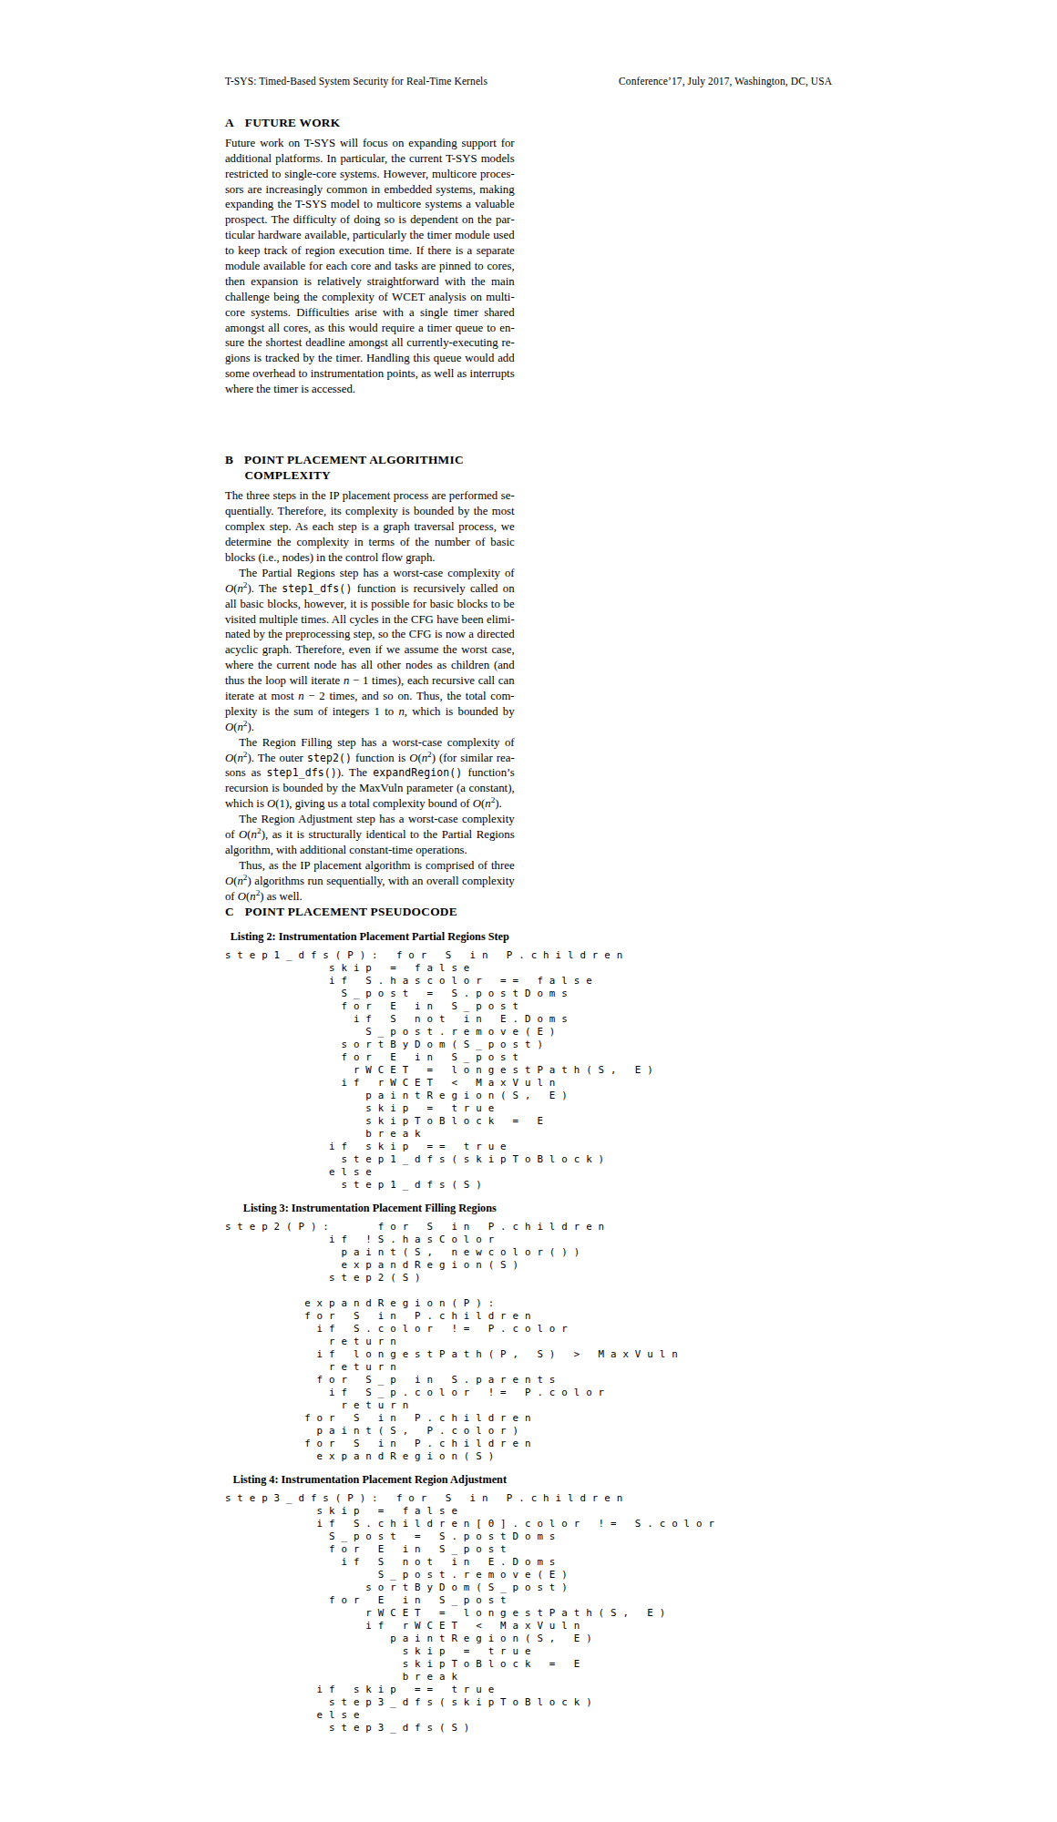T-SYS: Timed-Based System Security for Real-Time Kernels
Conference’17, July 2017, Washington, DC, USA
AFuture Work
Future work on T-SYS will focus on expanding support for additional platforms. In particular, the current T-SYS models restricted to single-core systems. However, multicore processors are increasingly common in embedded systems, making expanding the T-SYS model to multicore systems a valuable prospect. The difficulty of doing so is dependent on the particular hardware available, particularly the timer module used to keep track of region execution time. If there is a separate module available for each core and tasks are pinned to cores, then expansion is relatively straightforward with the main challenge being the complexity of WCET analysis on multicore systems. Difficulties arise with a single timer shared amongst all cores, as this would require a timer queue to ensure the shortest deadline amongst all currently-executing regions is tracked by the timer. Handling this queue would add some overhead to instrumentation points, as well as interrupts where the timer is accessed.
BPoint Placement Algorithmic
Complexity
The three steps in the IP placement process are performed sequentially. Therefore, its complexity is bounded by the most complex step. As each step is a graph traversal process, we determine the complexity in terms of the number of basic blocks (i.e., nodes) in the control flow graph.
The Partial Regions step has a worst-case complexity of O(n2). The step1_dfs() function is recursively called on all basic blocks, however, it is possible for basic blocks to be visited multiple times. All cycles in the CFG have been eliminated by the preprocessing step, so the CFG is now a directed acyclic graph. Therefore, even if we assume the worst case, where the current node has all other nodes as children (and thus the loop will iterate n − 1 times), each recursive call can iterate at most n − 2 times, and so on. Thus, the total complexity is the sum of integers 1 to n, which is bounded by O(n2).
The Region Filling step has a worst-case complexity of O(n2). The outer step2() function is O(n2) (for similar reasons as step1_dfs()). The expandRegion() function’s recursion is bounded by the MaxVuln parameter (a constant), which is O(1), giving us a total complexity bound of O(n2).
The Region Adjustment step has a worst-case complexity of O(n2), as it is structurally identical to the Partial Regions algorithm, with additional constant-time operations.
Thus, as the IP placement algorithm is comprised of three O(n2) algorithms run sequentially, with an overall complexity of O(n2) as well.
CPoint Placement Pseudocode
Listing 2: Instrumentation Placement Partial Regions Step
s t e p 1 _ d f s ( P ) :   f o r   S   i n   P . c h i l d r e n
                 s k i p   =   f a l s e
                 i f   S . h a s c o l o r   = =   f a l s e
                   S _ p o s t   =   S . p o s t D o m s
                   f o r   E   i n   S _ p o s t
                     i f   S   n o t   i n   E . D o m s
                       S _ p o s t . r e m o v e ( E )
                   s o r t B y D o m ( S _ p o s t )
                   f o r   E   i n   S _ p o s t
                     r W C E T   =   l o n g e s t P a t h ( S ,   E )
                   i f   r W C E T   <   M a x V u l n
                       p a i n t R e g i o n ( S ,   E )
                       s k i p   =   t r u e
                       s k i p T o B l o c k   =   E
                       b r e a k
                 i f   s k i p   = =   t r u e
                   s t e p 1 _ d f s ( s k i p T o B l o c k )
                 e l s e
                   s t e p 1 _ d f s ( S )
Listing 3: Instrumentation Placement Filling Regions
s t e p 2 ( P ) :        f o r   S   i n   P . c h i l d r e n
                 i f   ! S . h a s C o l o r
                   p a i n t ( S ,   n e w c o l o r ( ) )
                   e x p a n d R e g i o n ( S )
                 s t e p 2 ( S )

             e x p a n d R e g i o n ( P ) :
             f o r   S   i n   P . c h i l d r e n
               i f   S . c o l o r   ! =   P . c o l o r
                 r e t u r n
               i f   l o n g e s t P a t h ( P ,   S )   >   M a x V u l n
                 r e t u r n
               f o r   S _ p   i n   S . p a r e n t s
                 i f   S _ p . c o l o r   ! =   P . c o l o r
                   r e t u r n
             f o r   S   i n   P . c h i l d r e n
               p a i n t ( S ,   P . c o l o r )
             f o r   S   i n   P . c h i l d r e n
               e x p a n d R e g i o n ( S )
Listing 4: Instrumentation Placement Region Adjustment
s t e p 3 _ d f s ( P ) :   f o r   S   i n   P . c h i l d r e n
               s k i p   =   f a l s e
               i f   S . c h i l d r e n [ 0 ] . c o l o r   ! =   S . c o l o r
                 S _ p o s t   =   S . p o s t D o m s
                 f o r   E   i n   S _ p o s t
                   i f   S   n o t   i n   E . D o m s
                         S _ p o s t . r e m o v e ( E )
                       s o r t B y D o m ( S _ p o s t )
                 f o r   E   i n   S _ p o s t
                       r W C E T   =   l o n g e s t P a t h ( S ,   E )
                       i f   r W C E T   <   M a x V u l n
                           p a i n t R e g i o n ( S ,   E )
                             s k i p   =   t r u e
                             s k i p T o B l o c k   =   E
                             b r e a k
               i f   s k i p   = =   t r u e
                 s t e p 3 _ d f s ( s k i p T o B l o c k )
               e l s e
                 s t e p 3 _ d f s ( S )